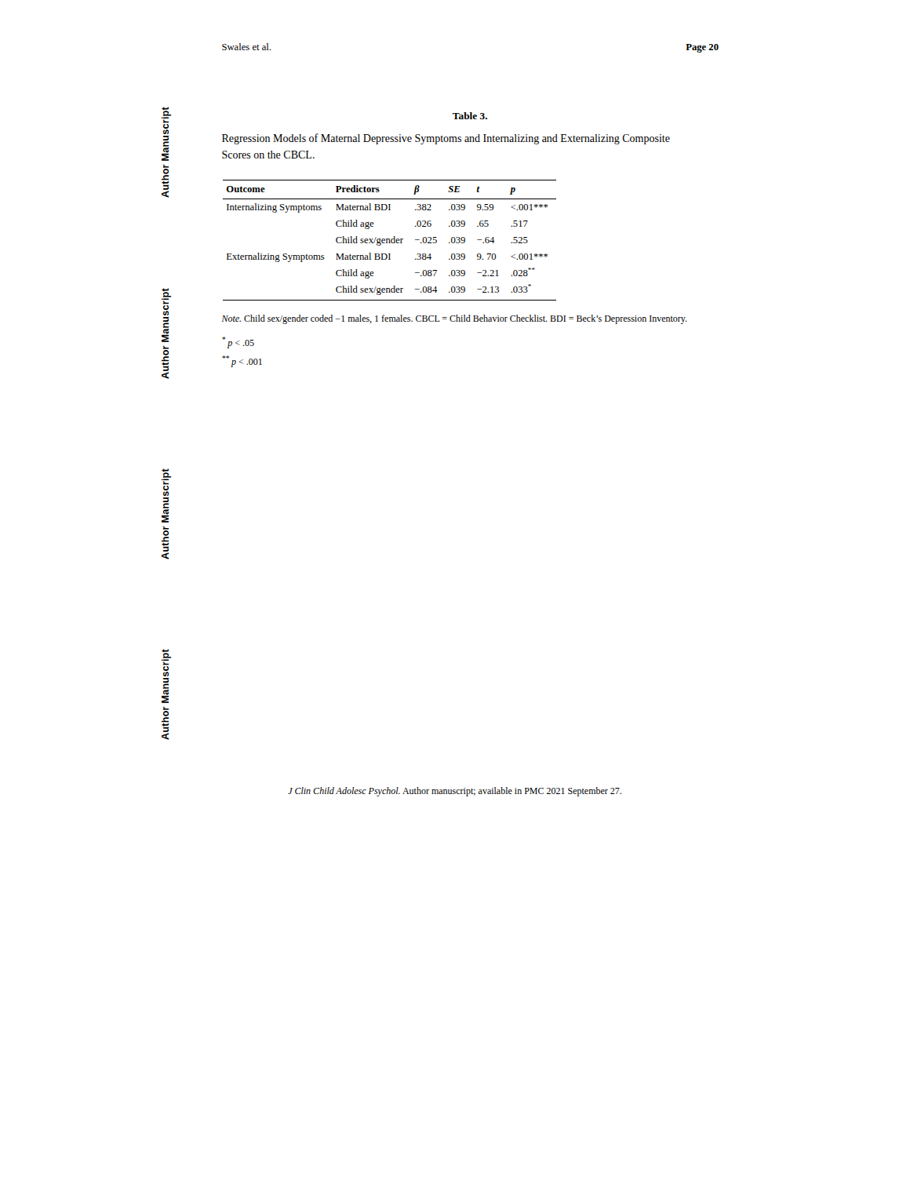Author Manuscript Author Manuscript Author Manuscript Author Manuscript
Swales et al.
Page 20
Table 3.
Regression Models of Maternal Depressive Symptoms and Internalizing and Externalizing Composite Scores on the CBCL.
| Outcome | Predictors | β | SE | t | p |
| --- | --- | --- | --- | --- | --- |
| Internalizing Symptoms | Maternal BDI | .382 | .039 | 9.59 | <.001*** |
| | Child age | .026 | .039 | .65 | .517 |
| | Child sex/gender | −.025 | .039 | −.64 | .525 |
| Externalizing Symptoms | Maternal BDI | .384 | .039 | 9. 70 | <.001*** |
| | Child age | −.087 | .039 | −2.21 | .028 ** |
| | Child sex/gender | −.084 | .039 | −2.13 | .033 * |
Note. Child sex/gender coded −1 males, 1 females. CBCL = Child Behavior Checklist. BDI = Beck’s Depression Inventory.
* p < .05
** p < .001
J Clin Child Adolesc Psychol. Author manuscript; available in PMC 2021 September 27.